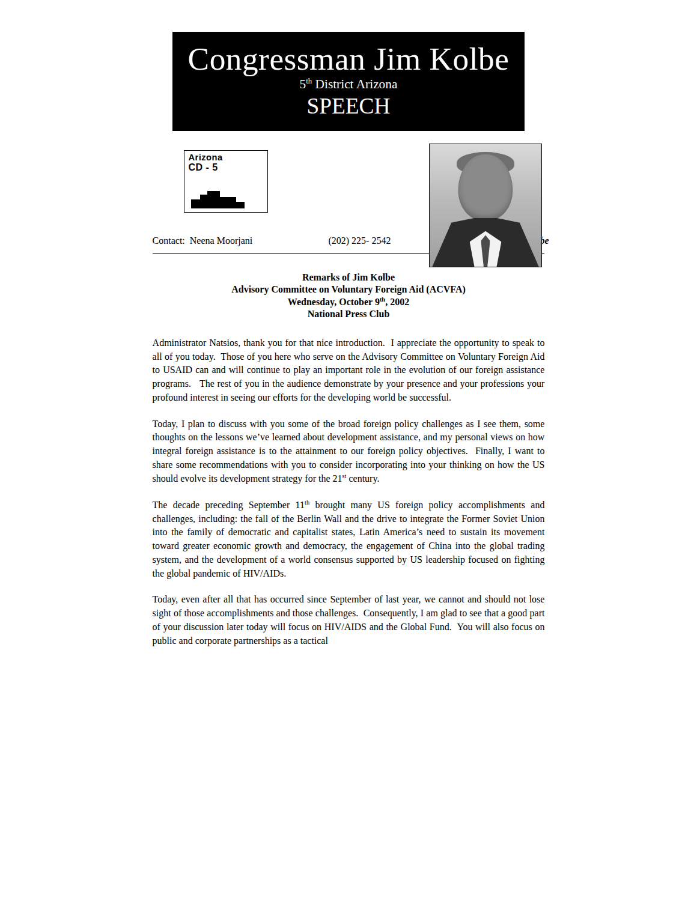Congressman Jim Kolbe
5th District Arizona
SPEECH
Arizona CD - 5
Contact: Neena Moorjani
(202) 225- 2542
www.house.gov/kolbe
Remarks of Jim Kolbe
Advisory Committee on Voluntary Foreign Aid (ACVFA)
Wednesday, October 9th, 2002
National Press Club
Administrator Natsios, thank you for that nice introduction. I appreciate the opportunity to speak to all of you today. Those of you here who serve on the Advisory Committee on Voluntary Foreign Aid to USAID can and will continue to play an important role in the evolution of our foreign assistance programs. The rest of you in the audience demonstrate by your presence and your professions your profound interest in seeing our efforts for the developing world be successful.
Today, I plan to discuss with you some of the broad foreign policy challenges as I see them, some thoughts on the lessons we’ve learned about development assistance, and my personal views on how integral foreign assistance is to the attainment to our foreign policy objectives. Finally, I want to share some recommendations with you to consider incorporating into your thinking on how the US should evolve its development strategy for the 21st century.
The decade preceding September 11th brought many US foreign policy accomplishments and challenges, including: the fall of the Berlin Wall and the drive to integrate the Former Soviet Union into the family of democratic and capitalist states, Latin America’s need to sustain its movement toward greater economic growth and democracy, the engagement of China into the global trading system, and the development of a world consensus supported by US leadership focused on fighting the global pandemic of HIV/AIDs.
Today, even after all that has occurred since September of last year, we cannot and should not lose sight of those accomplishments and those challenges. Consequently, I am glad to see that a good part of your discussion later today will focus on HIV/AIDS and the Global Fund. You will also focus on public and corporate partnerships as a tactical